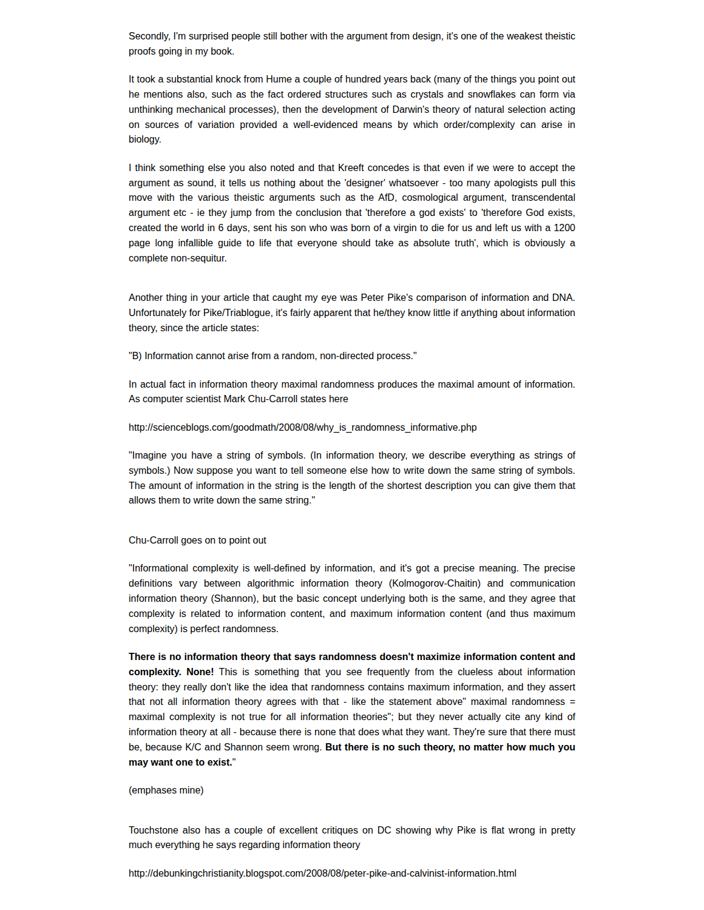Secondly, I'm surprised people still bother with the argument from design, it's one of the weakest theistic proofs going in my book.
It took a substantial knock from Hume a couple of hundred years back (many of the things you point out he mentions also, such as the fact ordered structures such as crystals and snowflakes can form via unthinking mechanical processes), then the development of Darwin's theory of natural selection acting on sources of variation provided a well-evidenced means by which order/complexity can arise in biology.
I think something else you also noted and that Kreeft concedes is that even if we were to accept the argument as sound, it tells us nothing about the 'designer' whatsoever - too many apologists pull this move with the various theistic arguments such as the AfD, cosmological argument, transcendental argument etc - ie they jump from the conclusion that 'therefore a god exists' to 'therefore God exists, created the world in 6 days, sent his son who was born of a virgin to die for us and left us with a 1200 page long infallible guide to life that everyone should take as absolute truth', which is obviously a complete non-sequitur.
Another thing in your article that caught my eye was Peter Pike's comparison of information and DNA. Unfortunately for Pike/Triablogue, it's fairly apparent that he/they know little if anything about information theory, since the article states:
"B) Information cannot arise from a random, non-directed process."
In actual fact in information theory maximal randomness produces the maximal amount of information. As computer scientist Mark Chu-Carroll states here
http://scienceblogs.com/goodmath/2008/08/why_is_randomness_informative.php
"Imagine you have a string of symbols. (In information theory, we describe everything as strings of symbols.) Now suppose you want to tell someone else how to write down the same string of symbols. The amount of information in the string is the length of the shortest description you can give them that allows them to write down the same string."
Chu-Carroll goes on to point out
"Informational complexity is well-defined by information, and it's got a precise meaning. The precise definitions vary between algorithmic information theory (Kolmogorov-Chaitin) and communication information theory (Shannon), but the basic concept underlying both is the same, and they agree that complexity is related to information content, and maximum information content (and thus maximum complexity) is perfect randomness.
There is no information theory that says randomness doesn't maximize information content and complexity. None! This is something that you see frequently from the clueless about information theory: they really don't like the idea that randomness contains maximum information, and they assert that not all information theory agrees with that - like the statement above" maximal randomness = maximal complexity is not true for all information theories"; but they never actually cite any kind of information theory at all - because there is none that does what they want. They're sure that there must be, because K/C and Shannon seem wrong. But there is no such theory, no matter how much you may want one to exist."
(emphases mine)
Touchstone also has a couple of excellent critiques on DC showing why Pike is flat wrong in pretty much everything he says regarding information theory
http://debunkingchristianity.blogspot.com/2008/08/peter-pike-and-calvinist-information.html